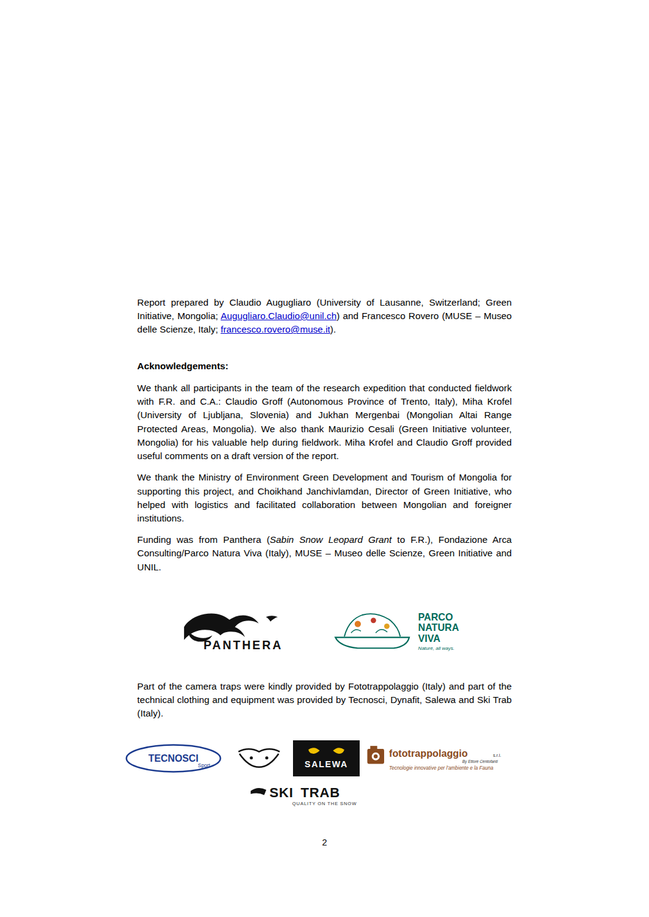Report prepared by Claudio Augugliaro (University of Lausanne, Switzerland; Green Initiative, Mongolia; Augugliaro.Claudio@unil.ch) and Francesco Rovero (MUSE – Museo delle Scienze, Italy; francesco.rovero@muse.it).
Acknowledgements:
We thank all participants in the team of the research expedition that conducted fieldwork with F.R. and C.A.: Claudio Groff (Autonomous Province of Trento, Italy), Miha Krofel (University of Ljubljana, Slovenia) and Jukhan Mergenbai (Mongolian Altai Range Protected Areas, Mongolia). We also thank Maurizio Cesali (Green Initiative volunteer, Mongolia) for his valuable help during fieldwork. Miha Krofel and Claudio Groff provided useful comments on a draft version of the report.
We thank the Ministry of Environment Green Development and Tourism of Mongolia for supporting this project, and Choikhand Janchivlamdan, Director of Green Initiative, who helped with logistics and facilitated collaboration between Mongolian and foreigner institutions.
Funding was from Panthera (Sabin Snow Leopard Grant to F.R.), Fondazione Arca Consulting/Parco Natura Viva (Italy), MUSE – Museo delle Scienze, Green Initiative and UNIL.
Part of the camera traps were kindly provided by Fototrappolaggio (Italy) and part of the technical clothing and equipment was provided by Tecnosci, Dynafit, Salewa and Ski Trab (Italy).
2